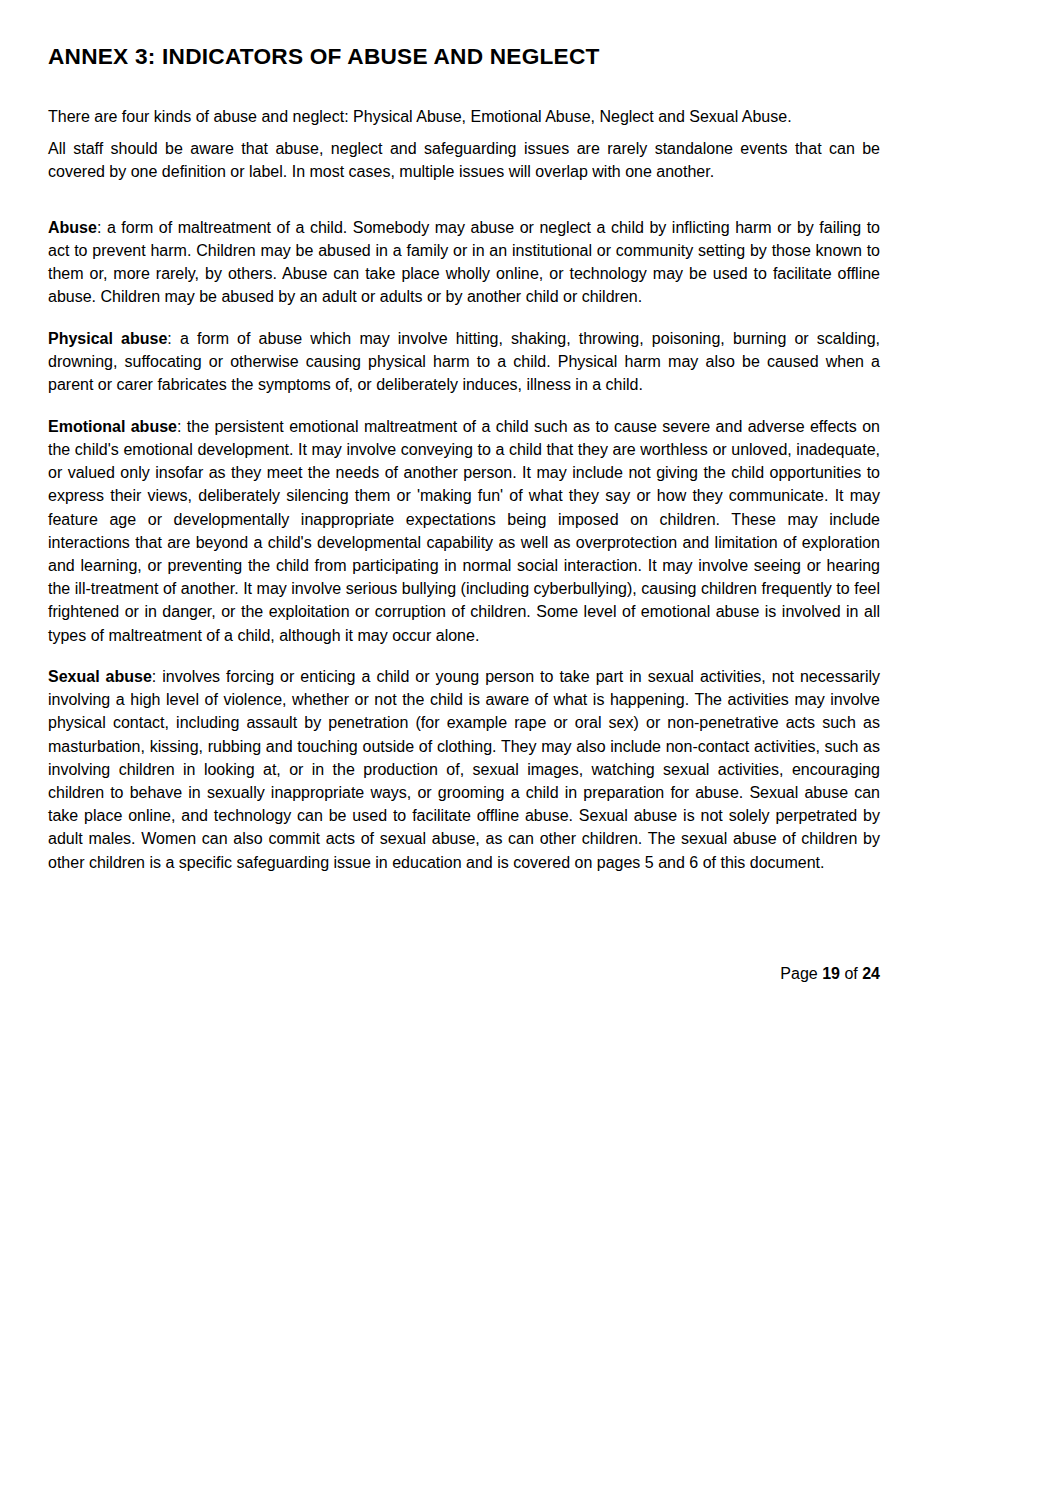ANNEX 3: INDICATORS OF ABUSE AND NEGLECT
There are four kinds of abuse and neglect: Physical Abuse, Emotional Abuse, Neglect and Sexual Abuse.
All staff should be aware that abuse, neglect and safeguarding issues are rarely standalone events that can be covered by one definition or label. In most cases, multiple issues will overlap with one another.
Abuse: a form of maltreatment of a child. Somebody may abuse or neglect a child by inflicting harm or by failing to act to prevent harm. Children may be abused in a family or in an institutional or community setting by those known to them or, more rarely, by others. Abuse can take place wholly online, or technology may be used to facilitate offline abuse. Children may be abused by an adult or adults or by another child or children.
Physical abuse: a form of abuse which may involve hitting, shaking, throwing, poisoning, burning or scalding, drowning, suffocating or otherwise causing physical harm to a child. Physical harm may also be caused when a parent or carer fabricates the symptoms of, or deliberately induces, illness in a child.
Emotional abuse: the persistent emotional maltreatment of a child such as to cause severe and adverse effects on the child's emotional development. It may involve conveying to a child that they are worthless or unloved, inadequate, or valued only insofar as they meet the needs of another person. It may include not giving the child opportunities to express their views, deliberately silencing them or 'making fun' of what they say or how they communicate. It may feature age or developmentally inappropriate expectations being imposed on children. These may include interactions that are beyond a child's developmental capability as well as overprotection and limitation of exploration and learning, or preventing the child from participating in normal social interaction. It may involve seeing or hearing the ill-treatment of another. It may involve serious bullying (including cyberbullying), causing children frequently to feel frightened or in danger, or the exploitation or corruption of children. Some level of emotional abuse is involved in all types of maltreatment of a child, although it may occur alone.
Sexual abuse: involves forcing or enticing a child or young person to take part in sexual activities, not necessarily involving a high level of violence, whether or not the child is aware of what is happening. The activities may involve physical contact, including assault by penetration (for example rape or oral sex) or non-penetrative acts such as masturbation, kissing, rubbing and touching outside of clothing. They may also include non-contact activities, such as involving children in looking at, or in the production of, sexual images, watching sexual activities, encouraging children to behave in sexually inappropriate ways, or grooming a child in preparation for abuse. Sexual abuse can take place online, and technology can be used to facilitate offline abuse. Sexual abuse is not solely perpetrated by adult males. Women can also commit acts of sexual abuse, as can other children. The sexual abuse of children by other children is a specific safeguarding issue in education and is covered on pages 5 and 6 of this document.
Page 19 of 24